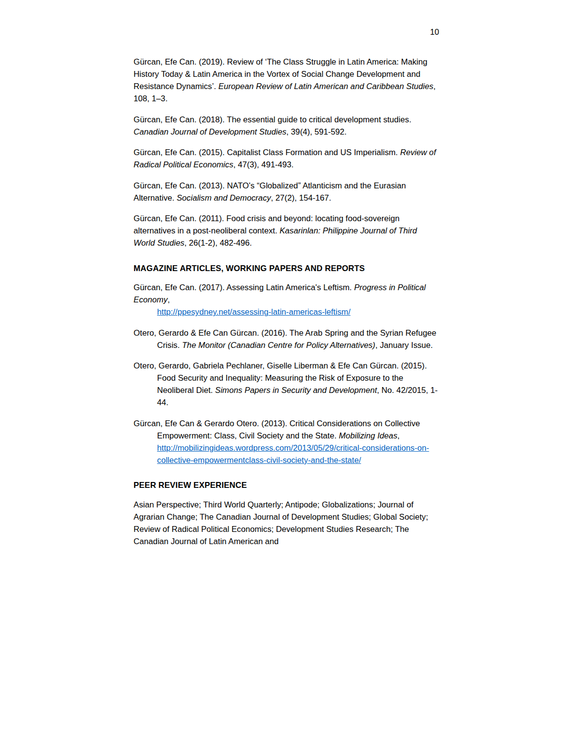10
Gürcan, Efe Can. (2019). Review of ‘The Class Struggle in Latin America: Making History Today & Latin America in the Vortex of Social Change Development and Resistance Dynamics’. European Review of Latin American and Caribbean Studies, 108, 1–3.
Gürcan, Efe Can. (2018). The essential guide to critical development studies. Canadian Journal of Development Studies, 39(4), 591-592.
Gürcan, Efe Can. (2015). Capitalist Class Formation and US Imperialism. Review of Radical Political Economics, 47(3), 491-493.
Gürcan, Efe Can. (2013). NATO's “Globalized” Atlanticism and the Eurasian Alternative. Socialism and Democracy, 27(2), 154-167.
Gürcan, Efe Can. (2011). Food crisis and beyond: locating food-sovereign alternatives in a post-neoliberal context. Kasarinlan: Philippine Journal of Third World Studies, 26(1-2), 482-496.
MAGAZINE ARTICLES, WORKING PAPERS AND REPORTS
Gürcan, Efe Can. (2017). Assessing Latin America's Leftism. Progress in Political Economy,
http://ppesydney.net/assessing-latin-americas-leftism/
Otero, Gerardo & Efe Can Gürcan. (2016). The Arab Spring and the Syrian Refugee Crisis. The Monitor (Canadian Centre for Policy Alternatives), January Issue.
Otero, Gerardo, Gabriela Pechlaner, Giselle Liberman & Efe Can Gürcan. (2015). Food Security and Inequality: Measuring the Risk of Exposure to the Neoliberal Diet. Simons Papers in Security and Development, No. 42/2015, 1-44.
Gürcan, Efe Can & Gerardo Otero. (2013). Critical Considerations on Collective Empowerment: Class, Civil Society and the State. Mobilizing Ideas,
http://mobilizingideas.wordpress.com/2013/05/29/critical-considerations-on-collective-empowermentclass-civil-society-and-the-state/
PEER REVIEW EXPERIENCE
Asian Perspective; Third World Quarterly; Antipode; Globalizations; Journal of Agrarian Change; The Canadian Journal of Development Studies; Global Society; Review of Radical Political Economics; Development Studies Research; The Canadian Journal of Latin American and